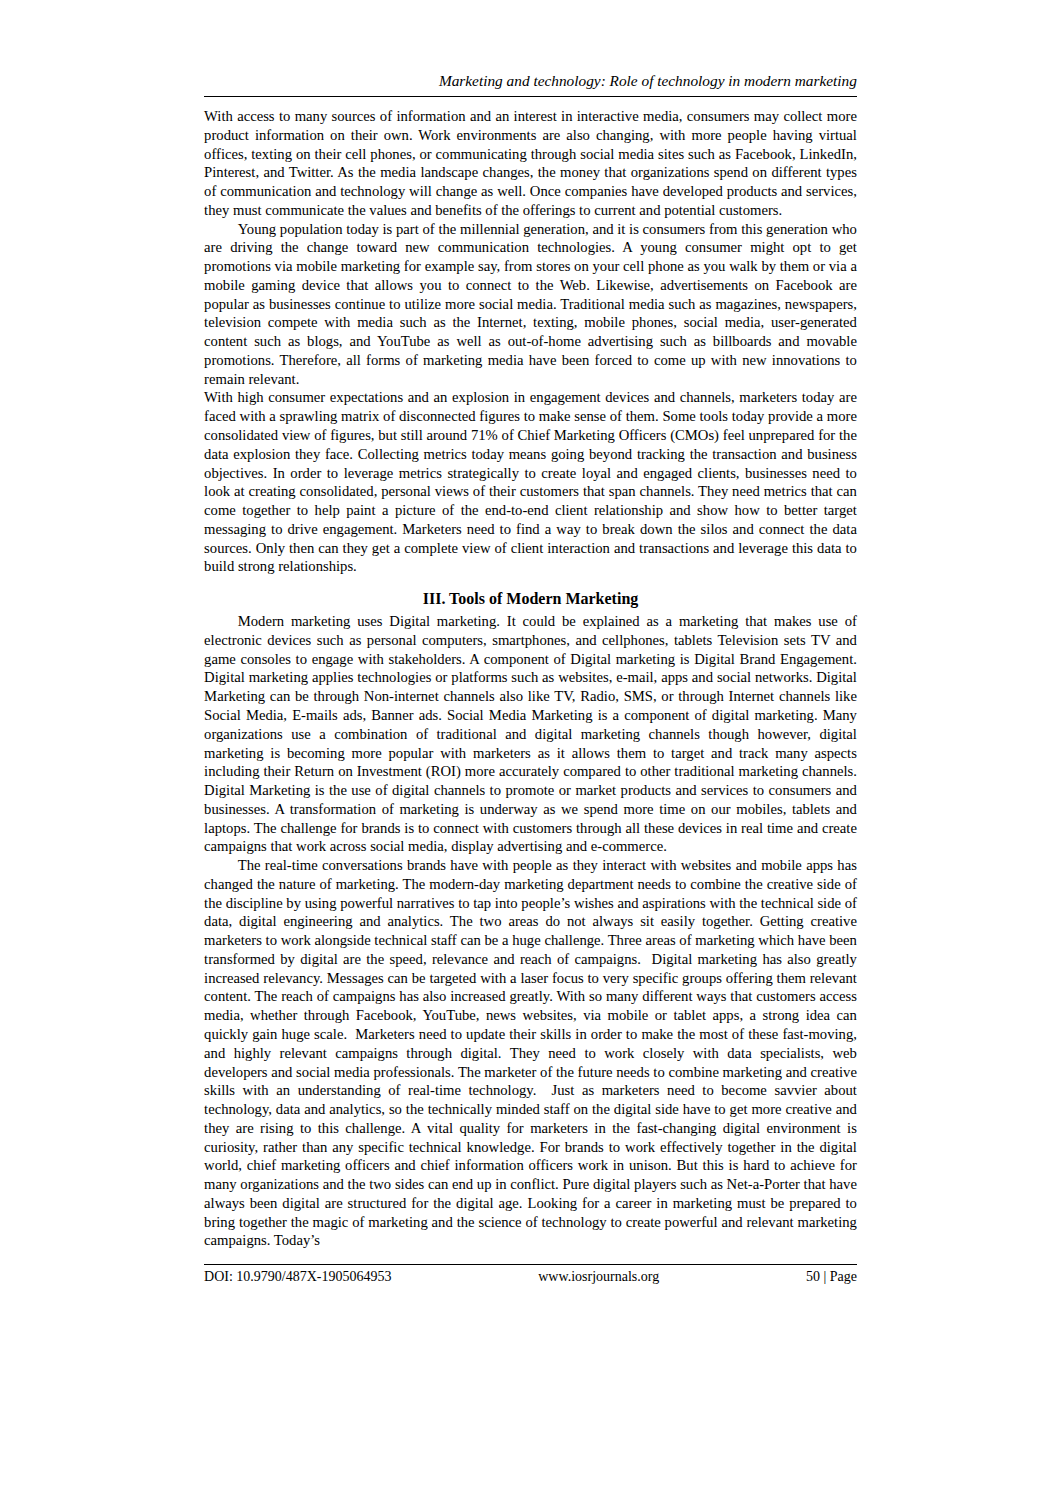Marketing and technology: Role of technology in modern marketing
With access to many sources of information and an interest in interactive media, consumers may collect more product information on their own. Work environments are also changing, with more people having virtual offices, texting on their cell phones, or communicating through social media sites such as Facebook, LinkedIn, Pinterest, and Twitter. As the media landscape changes, the money that organizations spend on different types of communication and technology will change as well. Once companies have developed products and services, they must communicate the values and benefits of the offerings to current and potential customers.
Young population today is part of the millennial generation, and it is consumers from this generation who are driving the change toward new communication technologies. A young consumer might opt to get promotions via mobile marketing for example say, from stores on your cell phone as you walk by them or via a mobile gaming device that allows you to connect to the Web. Likewise, advertisements on Facebook are popular as businesses continue to utilize more social media. Traditional media such as magazines, newspapers, television compete with media such as the Internet, texting, mobile phones, social media, user-generated content such as blogs, and YouTube as well as out-of-home advertising such as billboards and movable promotions. Therefore, all forms of marketing media have been forced to come up with new innovations to remain relevant.
With high consumer expectations and an explosion in engagement devices and channels, marketers today are faced with a sprawling matrix of disconnected figures to make sense of them. Some tools today provide a more consolidated view of figures, but still around 71% of Chief Marketing Officers (CMOs) feel unprepared for the data explosion they face. Collecting metrics today means going beyond tracking the transaction and business objectives. In order to leverage metrics strategically to create loyal and engaged clients, businesses need to look at creating consolidated, personal views of their customers that span channels. They need metrics that can come together to help paint a picture of the end-to-end client relationship and show how to better target messaging to drive engagement. Marketers need to find a way to break down the silos and connect the data sources. Only then can they get a complete view of client interaction and transactions and leverage this data to build strong relationships.
III. Tools of Modern Marketing
Modern marketing uses Digital marketing. It could be explained as a marketing that makes use of electronic devices such as personal computers, smartphones, and cellphones, tablets Television sets TV and game consoles to engage with stakeholders. A component of Digital marketing is Digital Brand Engagement. Digital marketing applies technologies or platforms such as websites, e-mail, apps and social networks. Digital Marketing can be through Non-internet channels also like TV, Radio, SMS, or through Internet channels like Social Media, E-mails ads, Banner ads. Social Media Marketing is a component of digital marketing. Many organizations use a combination of traditional and digital marketing channels though however, digital marketing is becoming more popular with marketers as it allows them to target and track many aspects including their Return on Investment (ROI) more accurately compared to other traditional marketing channels. Digital Marketing is the use of digital channels to promote or market products and services to consumers and businesses. A transformation of marketing is underway as we spend more time on our mobiles, tablets and laptops. The challenge for brands is to connect with customers through all these devices in real time and create campaigns that work across social media, display advertising and e-commerce.
The real-time conversations brands have with people as they interact with websites and mobile apps has changed the nature of marketing. The modern-day marketing department needs to combine the creative side of the discipline by using powerful narratives to tap into people’s wishes and aspirations with the technical side of data, digital engineering and analytics. The two areas do not always sit easily together. Getting creative marketers to work alongside technical staff can be a huge challenge. Three areas of marketing which have been transformed by digital are the speed, relevance and reach of campaigns. Digital marketing has also greatly increased relevancy. Messages can be targeted with a laser focus to very specific groups offering them relevant content. The reach of campaigns has also increased greatly. With so many different ways that customers access media, whether through Facebook, YouTube, news websites, via mobile or tablet apps, a strong idea can quickly gain huge scale. Marketers need to update their skills in order to make the most of these fast-moving, and highly relevant campaigns through digital. They need to work closely with data specialists, web developers and social media professionals. The marketer of the future needs to combine marketing and creative skills with an understanding of real-time technology. Just as marketers need to become savvier about technology, data and analytics, so the technically minded staff on the digital side have to get more creative and they are rising to this challenge. A vital quality for marketers in the fast-changing digital environment is curiosity, rather than any specific technical knowledge. For brands to work effectively together in the digital world, chief marketing officers and chief information officers work in unison. But this is hard to achieve for many organizations and the two sides can end up in conflict. Pure digital players such as Net-a-Porter that have always been digital are structured for the digital age. Looking for a career in marketing must be prepared to bring together the magic of marketing and the science of technology to create powerful and relevant marketing campaigns. Today’s
DOI: 10.9790/487X-1905064953 www.iosrjournals.org 50 | Page